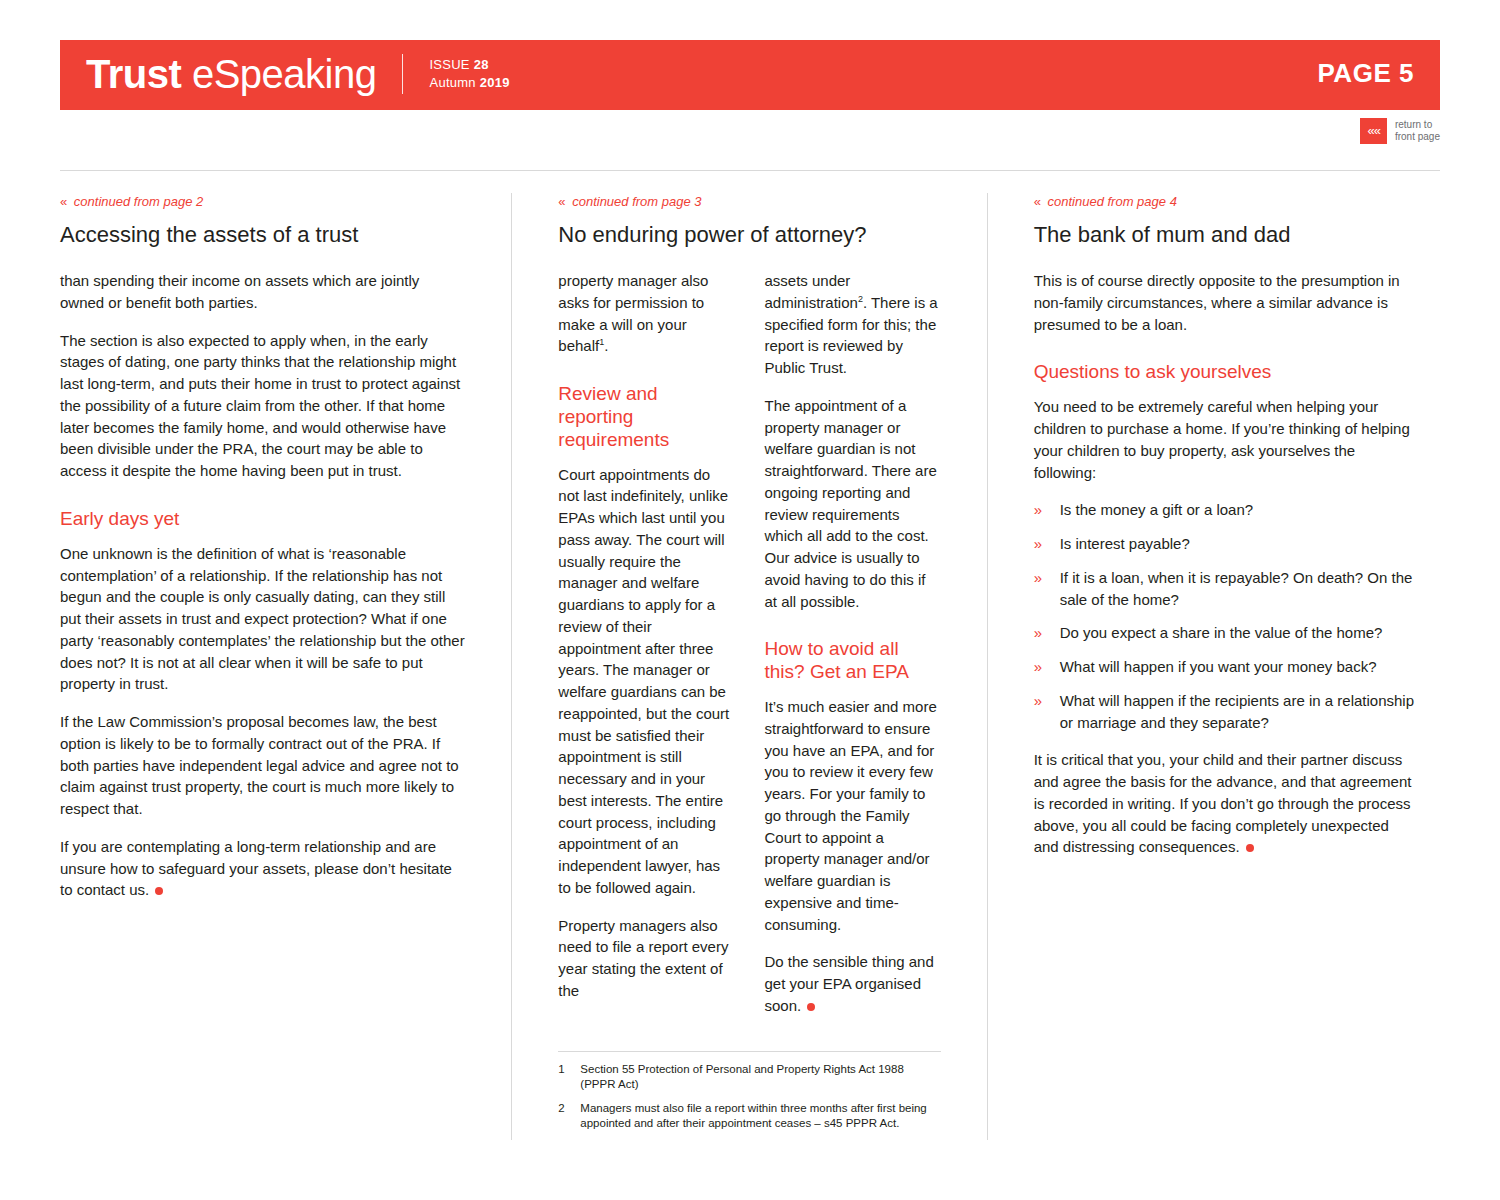Trust eSpeaking
ISSUE 28
Autumn 2019
PAGE 5
«« return to
front page
« continued from page 2
Accessing the assets of a trust
than spending their income on assets which are jointly owned or benefit both parties.
The section is also expected to apply when, in the early stages of dating, one party thinks that the relationship might last long-term, and puts their home in trust to protect against the possibility of a future claim from the other. If that home later becomes the family home, and would otherwise have been divisible under the PRA, the court may be able to access it despite the home having been put in trust.
Early days yet
One unknown is the definition of what is ‘reasonable contemplation’ of a relationship. If the relationship has not begun and the couple is only casually dating, can they still put their assets in trust and expect protection? What if one party ‘reasonably contemplates’ the relationship but the other does not? It is not at all clear when it will be safe to put property in trust.
If the Law Commission’s proposal becomes law, the best option is likely to be to formally contract out of the PRA. If both parties have independent legal advice and agree not to claim against trust property, the court is much more likely to respect that.
If you are contemplating a long-term relationship and are unsure how to safeguard your assets, please don’t hesitate to contact us.
« continued from page 3
No enduring power of attorney?
property manager also asks for permission to make a will on your behalf1.
Review and reporting requirements
Court appointments do not last indefinitely, unlike EPAs which last until you pass away. The court will usually require the manager and welfare guardians to apply for a review of their appointment after three years. The manager or welfare guardians can be reappointed, but the court must be satisfied their appointment is still necessary and in your best interests. The entire court process, including appointment of an independent lawyer, has to be followed again.
Property managers also need to file a report every year stating the extent of the
assets under administration2. There is a specified form for this; the report is reviewed by Public Trust.
The appointment of a property manager or welfare guardian is not straightforward. There are ongoing reporting and review requirements which all add to the cost. Our advice is usually to avoid having to do this if at all possible.
How to avoid all this? Get an EPA
It’s much easier and more straightforward to ensure you have an EPA, and for you to review it every few years. For your family to go through the Family Court to appoint a property manager and/or welfare guardian is expensive and time-consuming.
Do the sensible thing and get your EPA organised soon.
Section 55 Protection of Personal and Property Rights Act 1988 (PPPR Act)
Managers must also file a report within three months after first being appointed and after their appointment ceases – s45 PPPR Act.
« continued from page 4
The bank of mum and dad
This is of course directly opposite to the presumption in non-family circumstances, where a similar advance is presumed to be a loan.
Questions to ask yourselves
You need to be extremely careful when helping your children to purchase a home. If you’re thinking of helping your children to buy property, ask yourselves the following:
Is the money a gift or a loan?
Is interest payable?
If it is a loan, when it is repayable? On death? On the sale of the home?
Do you expect a share in the value of the home?
What will happen if you want your money back?
What will happen if the recipients are in a relationship or marriage and they separate?
It is critical that you, your child and their partner discuss and agree the basis for the advance, and that agreement is recorded in writing. If you don’t go through the process above, you all could be facing completely unexpected and distressing consequences.